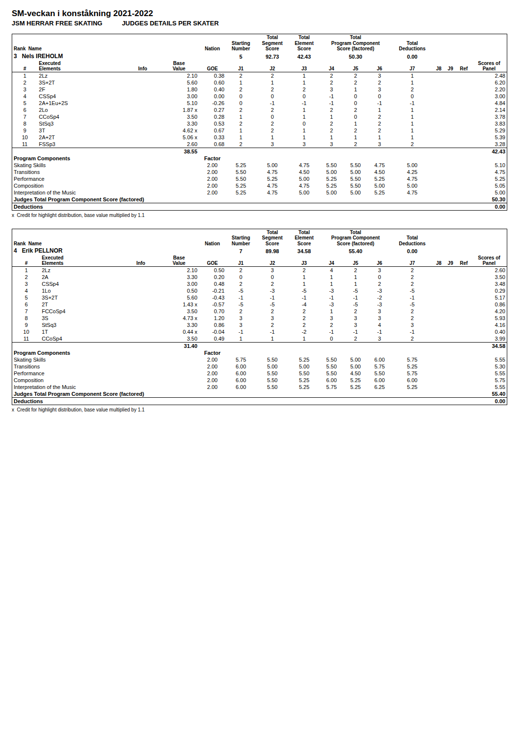SM-veckan i konståkning 2021-2022
JSM HERRAR FREE SKATING JUDGES DETAILS PER SKATER
| Rank Name | Nation | Starting Number | Total Segment Score | Total Element Score | Total Program Component Score (factored) | Total Deductions |
| --- | --- | --- | --- | --- | --- | --- |
| 3 Nels IREHOLM | | 5 | 92.73 | 42.43 | 50.30 | 0.00 |
| # | Executed Elements | Info | Base Value | GOE | J1 | J2 | J3 | J4 | J5 | J6 | J7 | J8 | J9 | Ref | Scores of Panel |
| 1 | 2Lz | | 2.10 | 0.38 | 2 | 2 | 1 | 2 | 2 | 3 | 1 | | | | 2.48 |
| 2 | 3S+2T | | 5.60 | 0.60 | 1 | 1 | 1 | 2 | 2 | 2 | 1 | | | | 6.20 |
| 3 | 2F | | 1.80 | 0.40 | 2 | 2 | 2 | 3 | 1 | 3 | 2 | | | | 2.20 |
| 4 | CSSp4 | | 3.00 | 0.00 | 0 | 0 | 0 | -1 | 0 | 0 | 0 | | | | 3.00 |
| 5 | 2A+1Eu+2S | | 5.10 | -0.26 | 0 | -1 | -1 | -1 | 0 | -1 | -1 | | | | 4.84 |
| 6 | 2Lo | | 1.87 x | 0.27 | 2 | 2 | 1 | 2 | 2 | 1 | 1 | | | | 2.14 |
| 7 | CCoSp4 | | 3.50 | 0.28 | 1 | 0 | 1 | 1 | 0 | 2 | 1 | | | | 3.78 |
| 8 | StSq3 | | 3.30 | 0.53 | 2 | 2 | 0 | 2 | 1 | 2 | 1 | | | | 3.83 |
| 9 | 3T | | 4.62 x | 0.67 | 1 | 2 | 1 | 2 | 2 | 2 | 1 | | | | 5.29 |
| 10 | 2A+2T | | 5.06 x | 0.33 | 1 | 1 | 1 | 1 | 1 | 1 | 1 | | | | 5.39 |
| 11 | FSSp3 | | 2.60 | 0.68 | 2 | 3 | 3 | 3 | 2 | 3 | 2 | | | | 3.28 |
| | | | 38.55 | | | 42.43 |
| Program Components | | Factor | |
| Skating Skills | | 2.00 | 5.25 | 5.00 | 4.75 | 5.50 | 5.50 | 4.75 | 5.00 | | | | 5.10 |
| Transitions | | 2.00 | 5.50 | 4.75 | 4.50 | 5.00 | 5.00 | 4.50 | 4.25 | | | | 4.75 |
| Performance | | 2.00 | 5.50 | 5.25 | 5.00 | 5.25 | 5.50 | 5.25 | 4.75 | | | | 5.25 |
| Composition | | 2.00 | 5.25 | 4.75 | 4.75 | 5.25 | 5.50 | 5.00 | 5.00 | | | | 5.05 |
| Interpretation of the Music | | 2.00 | 5.25 | 4.75 | 5.00 | 5.00 | 5.00 | 5.25 | 4.75 | | | | 5.00 |
| Judges Total Program Component Score (factored) | | | 50.30 |
| Deductions | | | 0.00 |
x Credit for highlight distribution, base value multiplied by 1.1
| Rank Name | Nation | Starting Number | Total Segment Score | Total Element Score | Total Program Component Score (factored) | Total Deductions |
| --- | --- | --- | --- | --- | --- | --- |
| 4 Erik PELLNOR | | 7 | 89.98 | 34.58 | 55.40 | 0.00 |
| # | Executed Elements | Info | Base Value | GOE | J1 | J2 | J3 | J4 | J5 | J6 | J7 | J8 | J9 | Ref | Scores of Panel |
| 1 | 2Lz | | 2.10 | 0.50 | 2 | 3 | 2 | 4 | 2 | 3 | 2 | | | | 2.60 |
| 2 | 2A | | 3.30 | 0.20 | 0 | 0 | 1 | 1 | 1 | 0 | 2 | | | | 3.50 |
| 3 | CSSp4 | | 3.00 | 0.48 | 2 | 2 | 1 | 1 | 1 | 2 | 2 | | | | 3.48 |
| 4 | 1Lo | | 0.50 | -0.21 | -5 | -3 | -5 | -3 | -5 | -3 | -5 | | | | 0.29 |
| 5 | 3S+2T | | 5.60 | -0.43 | -1 | -1 | -1 | -1 | -1 | -2 | -1 | | | | 5.17 |
| 6 | 2T | | 1.43 x | -0.57 | -5 | -5 | -4 | -3 | -5 | -3 | -5 | | | | 0.86 |
| 7 | FCCoSp4 | | 3.50 | 0.70 | 2 | 2 | 2 | 1 | 2 | 3 | 2 | | | | 4.20 |
| 8 | 3S | | 4.73 x | 1.20 | 3 | 3 | 2 | 3 | 3 | 3 | 2 | | | | 5.93 |
| 9 | StSq3 | | 3.30 | 0.86 | 3 | 2 | 2 | 2 | 3 | 4 | 3 | | | | 4.16 |
| 10 | 1T | | 0.44 x | -0.04 | -1 | -1 | -2 | -1 | -1 | -1 | -1 | | | | 0.40 |
| 11 | CCoSp4 | | 3.50 | 0.49 | 1 | 1 | 1 | 0 | 2 | 3 | 2 | | | | 3.99 |
| | | | 31.40 | | | 34.58 |
| Program Components | | Factor | |
| Skating Skills | | 2.00 | 5.75 | 5.50 | 5.25 | 5.50 | 5.00 | 6.00 | 5.75 | | | | 5.55 |
| Transitions | | 2.00 | 6.00 | 5.00 | 5.00 | 5.50 | 5.00 | 5.75 | 5.25 | | | | 5.30 |
| Performance | | 2.00 | 6.00 | 5.50 | 5.50 | 5.50 | 4.50 | 5.50 | 5.75 | | | | 5.55 |
| Composition | | 2.00 | 6.00 | 5.50 | 5.25 | 6.00 | 5.25 | 6.00 | 6.00 | | | | 5.75 |
| Interpretation of the Music | | 2.00 | 6.00 | 5.50 | 5.25 | 5.75 | 5.25 | 6.25 | 5.25 | | | | 5.55 |
| Judges Total Program Component Score (factored) | | | 55.40 |
| Deductions | | | 0.00 |
x Credit for highlight distribution, base value multiplied by 1.1